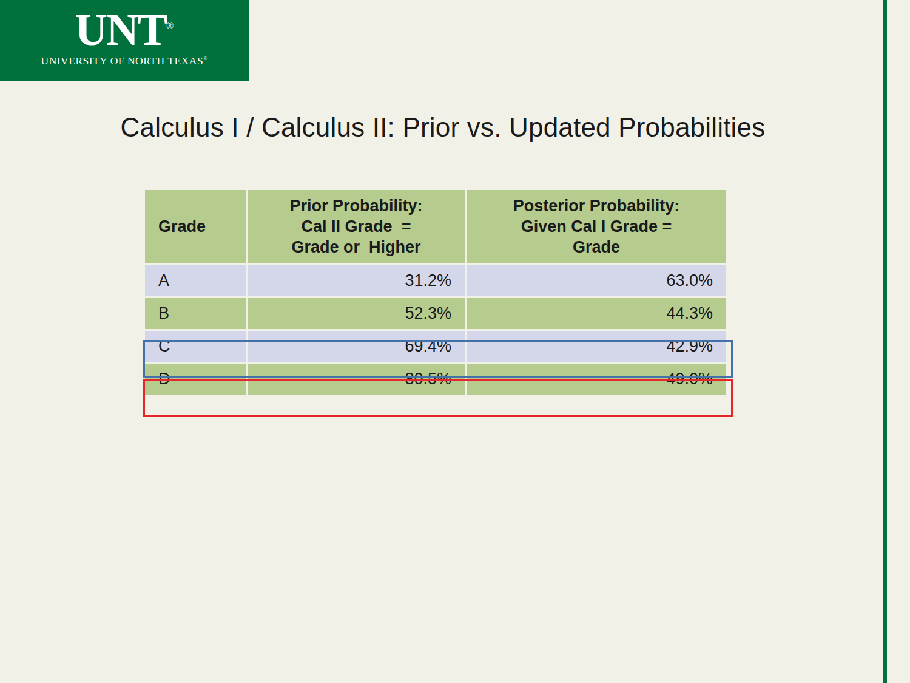UNT®
University of North Texas®
Calculus I / Calculus II: Prior vs. Updated Probabilities
| Grade | Prior Probability: Cal II Grade = Grade or Higher | Posterior Probability: Given Cal I Grade = Grade |
| --- | --- | --- |
| A | 31.2% | 63.0% |
| B | 52.3% | 44.3% |
| C | 69.4% | 42.9% |
| D | 80.5% | 49.0% |